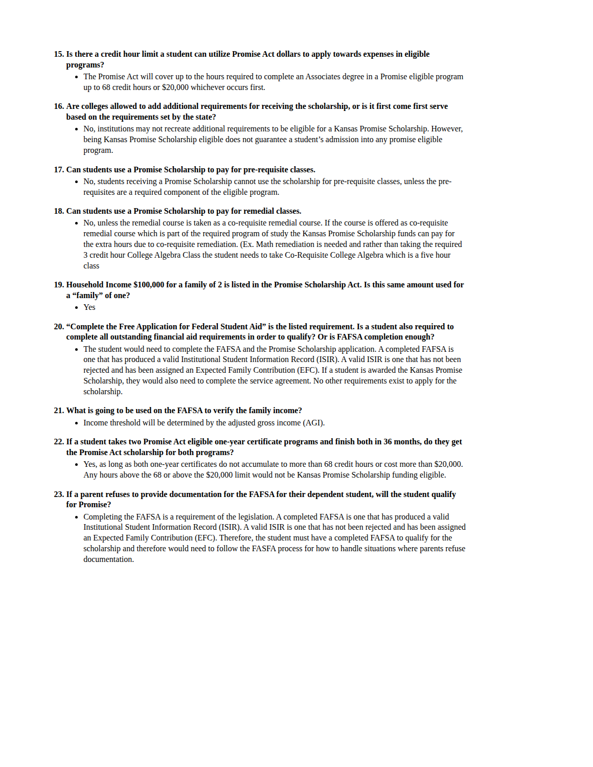Is there a credit hour limit a student can utilize Promise Act dollars to apply towards expenses in eligible programs?
The Promise Act will cover up to the hours required to complete an Associates degree in a Promise eligible program up to 68 credit hours or $20,000 whichever occurs first.
Are colleges allowed to add additional requirements for receiving the scholarship, or is it first come first serve based on the requirements set by the state?
No, institutions may not recreate additional requirements to be eligible for a Kansas Promise Scholarship. However, being Kansas Promise Scholarship eligible does not guarantee a student’s admission into any promise eligible program.
Can students use a Promise Scholarship to pay for pre-requisite classes.
No, students receiving a Promise Scholarship cannot use the scholarship for pre-requisite classes, unless the pre-requisites are a required component of the eligible program.
Can students use a Promise Scholarship to pay for remedial classes.
No, unless the remedial course is taken as a co-requisite remedial course. If the course is offered as co-requisite remedial course which is part of the required program of study the Kansas Promise Scholarship funds can pay for the extra hours due to co-requisite remediation. (Ex. Math remediation is needed and rather than taking the required 3 credit hour College Algebra Class the student needs to take Co-Requisite College Algebra which is a five hour class
Household Income $100,000 for a family of 2 is listed in the Promise Scholarship Act. Is this same amount used for a “family” of one?
Yes
“Complete the Free Application for Federal Student Aid” is the listed requirement. Is a student also required to complete all outstanding financial aid requirements in order to qualify? Or is FAFSA completion enough?
The student would need to complete the FAFSA and the Promise Scholarship application. A completed FAFSA is one that has produced a valid Institutional Student Information Record (ISIR). A valid ISIR is one that has not been rejected and has been assigned an Expected Family Contribution (EFC). If a student is awarded the Kansas Promise Scholarship, they would also need to complete the service agreement. No other requirements exist to apply for the scholarship.
What is going to be used on the FAFSA to verify the family income?
Income threshold will be determined by the adjusted gross income (AGI).
If a student takes two Promise Act eligible one-year certificate programs and finish both in 36 months, do they get the Promise Act scholarship for both programs?
Yes, as long as both one-year certificates do not accumulate to more than 68 credit hours or cost more than $20,000. Any hours above the 68 or above the $20,000 limit would not be Kansas Promise Scholarship funding eligible.
If a parent refuses to provide documentation for the FAFSA for their dependent student, will the student qualify for Promise?
Completing the FAFSA is a requirement of the legislation. A completed FAFSA is one that has produced a valid Institutional Student Information Record (ISIR). A valid ISIR is one that has not been rejected and has been assigned an Expected Family Contribution (EFC). Therefore, the student must have a completed FAFSA to qualify for the scholarship and therefore would need to follow the FASFA process for how to handle situations where parents refuse documentation.